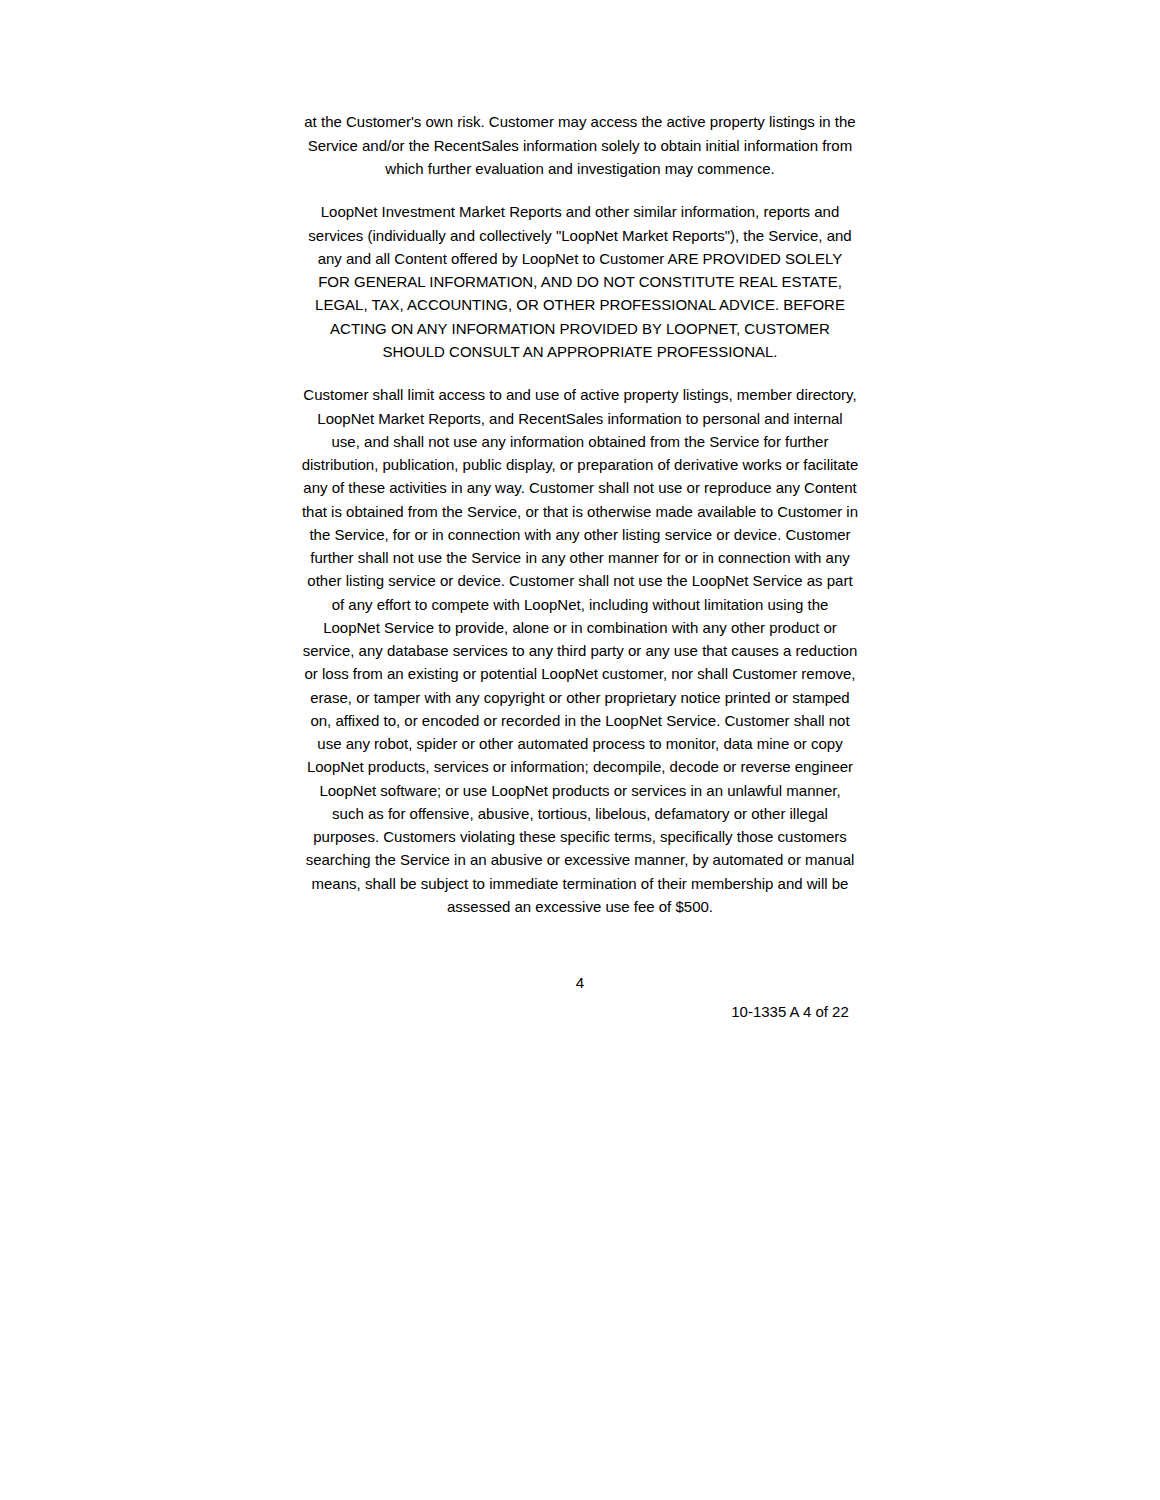at the Customer's own risk. Customer may access the active property listings in the Service and/or the RecentSales information solely to obtain initial information from which further evaluation and investigation may commence.
LoopNet Investment Market Reports and other similar information, reports and services (individually and collectively "LoopNet Market Reports"), the Service, and any and all Content offered by LoopNet to Customer ARE PROVIDED SOLELY FOR GENERAL INFORMATION, AND DO NOT CONSTITUTE REAL ESTATE, LEGAL, TAX, ACCOUNTING, OR OTHER PROFESSIONAL ADVICE. BEFORE ACTING ON ANY INFORMATION PROVIDED BY LOOPNET, CUSTOMER SHOULD CONSULT AN APPROPRIATE PROFESSIONAL.
Customer shall limit access to and use of active property listings, member directory, LoopNet Market Reports, and RecentSales information to personal and internal use, and shall not use any information obtained from the Service for further distribution, publication, public display, or preparation of derivative works or facilitate any of these activities in any way. Customer shall not use or reproduce any Content that is obtained from the Service, or that is otherwise made available to Customer in the Service, for or in connection with any other listing service or device. Customer further shall not use the Service in any other manner for or in connection with any other listing service or device. Customer shall not use the LoopNet Service as part of any effort to compete with LoopNet, including without limitation using the LoopNet Service to provide, alone or in combination with any other product or service, any database services to any third party or any use that causes a reduction or loss from an existing or potential LoopNet customer, nor shall Customer remove, erase, or tamper with any copyright or other proprietary notice printed or stamped on, affixed to, or encoded or recorded in the LoopNet Service. Customer shall not use any robot, spider or other automated process to monitor, data mine or copy LoopNet products, services or information; decompile, decode or reverse engineer LoopNet software; or use LoopNet products or services in an unlawful manner, such as for offensive, abusive, tortious, libelous, defamatory or other illegal purposes. Customers violating these specific terms, specifically those customers searching the Service in an abusive or excessive manner, by automated or manual means, shall be subject to immediate termination of their membership and will be assessed an excessive use fee of $500.
4
10-1335 A 4 of 22